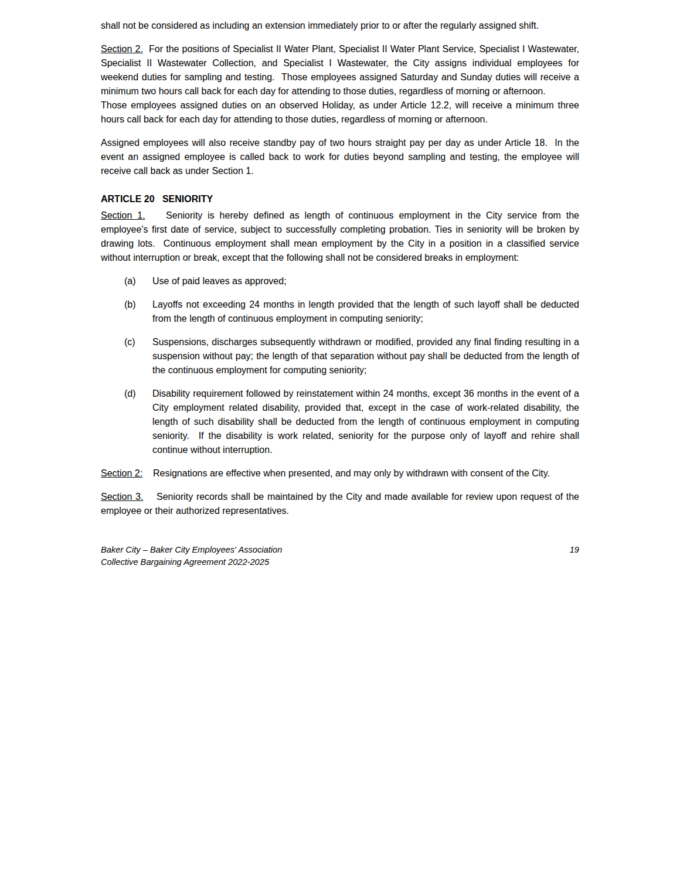shall not be considered as including an extension immediately prior to or after the regularly assigned shift.
Section 2. For the positions of Specialist II Water Plant, Specialist II Water Plant Service, Specialist I Wastewater, Specialist II Wastewater Collection, and Specialist I Wastewater, the City assigns individual employees for weekend duties for sampling and testing. Those employees assigned Saturday and Sunday duties will receive a minimum two hours call back for each day for attending to those duties, regardless of morning or afternoon.
Those employees assigned duties on an observed Holiday, as under Article 12.2, will receive a minimum three hours call back for each day for attending to those duties, regardless of morning or afternoon.
Assigned employees will also receive standby pay of two hours straight pay per day as under Article 18. In the event an assigned employee is called back to work for duties beyond sampling and testing, the employee will receive call back as under Section 1.
ARTICLE 20 SENIORITY
Section 1. Seniority is hereby defined as length of continuous employment in the City service from the employee's first date of service, subject to successfully completing probation. Ties in seniority will be broken by drawing lots. Continuous employment shall mean employment by the City in a position in a classified service without interruption or break, except that the following shall not be considered breaks in employment:
(a) Use of paid leaves as approved;
(b) Layoffs not exceeding 24 months in length provided that the length of such layoff shall be deducted from the length of continuous employment in computing seniority;
(c) Suspensions, discharges subsequently withdrawn or modified, provided any final finding resulting in a suspension without pay; the length of that separation without pay shall be deducted from the length of the continuous employment for computing seniority;
(d) Disability requirement followed by reinstatement within 24 months, except 36 months in the event of a City employment related disability, provided that, except in the case of work-related disability, the length of such disability shall be deducted from the length of continuous employment in computing seniority. If the disability is work related, seniority for the purpose only of layoff and rehire shall continue without interruption.
Section 2: Resignations are effective when presented, and may only by withdrawn with consent of the City.
Section 3. Seniority records shall be maintained by the City and made available for review upon request of the employee or their authorized representatives.
19 Baker City – Baker City Employees' Association
Collective Bargaining Agreement 2022-2025